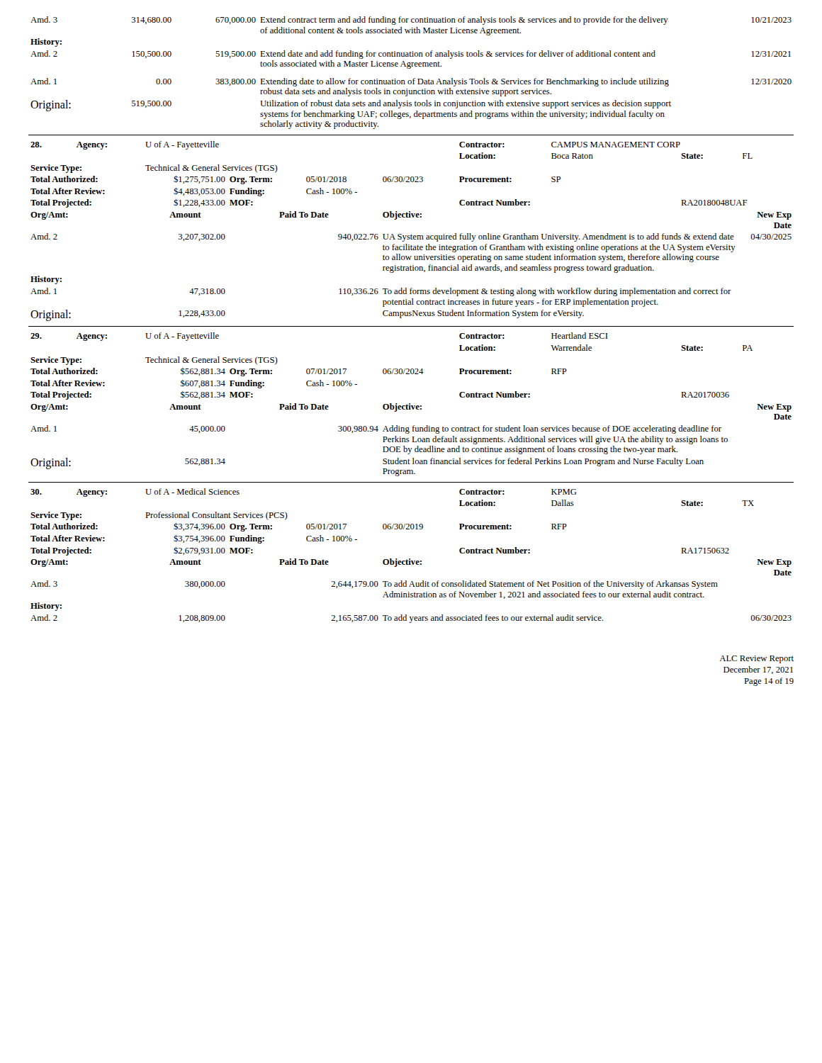| Amd. 3 | 314,680.00 | 670,000.00 | Extend contract term and add funding for continuation of analysis tools & services and to provide for the delivery of additional content & tools associated with Master License Agreement. | 10/21/2023 |
| History: | | | | |
| Amd. 2 | 150,500.00 | 519,500.00 | Extend date and add funding for continuation of analysis tools & services for deliver of additional content and tools associated with a Master License Agreement. | 12/31/2021 |
| Amd. 1 | 0.00 | 383,800.00 | Extending date to allow for continuation of Data Analysis Tools & Services for Benchmarking to include utilizing robust data sets and analysis tools in conjunction with extensive support services. | 12/31/2020 |
| Original: | 519,500.00 | | Utilization of robust data sets and analysis tools in conjunction with extensive support services as decision support systems for benchmarking UAF; colleges, departments and programs within the university; individual faculty on scholarly activity & productivity. | |
| 28. | Agency: | U of A - Fayetteville | Contractor: | CAMPUS MANAGEMENT CORP |
| | | | Location: | Boca Raton | State: | FL |
| Service Type: | Technical & General Services (TGS) |
| Total Authorized: | $1,275,751.00 | Org. Term: | 05/01/2018 | 06/30/2023 | Procurement: | SP | | |
| Total After Review: | $4,483,053.00 | Funding: | Cash - 100% - | | | | |
| Total Projected: | $1,228,433.00 | MOF: | | Contract Number: | RA20180048UAF |
| Org/Amt: | Amount | Paid To Date | Objective: | | New Exp Date |
| Amd. 2 | 3,207,302.00 | 940,022.76 | UA System acquired fully online Grantham University. Amendment is to add funds & extend date to facilitate the integration of Grantham with existing online operations at the UA System eVersity to allow universities operating on same student information system, therefore allowing course registration, financial aid awards, and seamless progress toward graduation. | 04/30/2025 |
| History: | |
| Amd. 1 | 47,318.00 | 110,336.26 | To add forms development & testing along with workflow during implementation and correct for potential contract increases in future years - for ERP implementation project. | |
| Original: | 1,228,433.00 | | CampusNexus Student Information System for eVersity. | |
| 29. | Agency: | U of A - Fayetteville | Contractor: | Heartland ESCI |
| | | | Location: | Warrendale | State: | PA |
| Service Type: | Technical & General Services (TGS) |
| Total Authorized: | $562,881.34 | Org. Term: | 07/01/2017 | 06/30/2024 | Procurement: | RFP | | |
| Total After Review: | $607,881.34 | Funding: | Cash - 100% - | | | | |
| Total Projected: | $562,881.34 | MOF: | | Contract Number: | RA20170036 |
| Org/Amt: | Amount | Paid To Date | Objective: | | New Exp Date |
| Amd. 1 | 45,000.00 | 300,980.94 | Adding funding to contract for student loan services because of DOE accelerating deadline for Perkins Loan default assignments. Additional services will give UA the ability to assign loans to DOE by deadline and to continue assignment of loans crossing the two-year mark. | |
| Original: | 562,881.34 | | Student loan financial services for federal Perkins Loan Program and Nurse Faculty Loan Program. | |
| 30. | Agency: | U of A - Medical Sciences | Contractor: | KPMG |
| | | | Location: | Dallas | State: | TX |
| Service Type: | Professional Consultant Services (PCS) |
| Total Authorized: | $3,374,396.00 | Org. Term: | 05/01/2017 | 06/30/2019 | Procurement: | RFP | | |
| Total After Review: | $3,754,396.00 | Funding: | Cash - 100% - | | | | |
| Total Projected: | $2,679,931.00 | MOF: | | Contract Number: | RA17150632 |
| Org/Amt: | Amount | Paid To Date | Objective: | | New Exp Date |
| Amd. 3 | 380,000.00 | 2,644,179.00 | To add Audit of consolidated Statement of Net Position of the University of Arkansas System Administration as of November 1, 2021 and associated fees to our external audit contract. | |
| History: | |
| Amd. 2 | 1,208,809.00 | 2,165,587.00 | To add years and associated fees to our external audit service. | 06/30/2023 |
ALC Review Report
December 17, 2021
Page 14 of 19